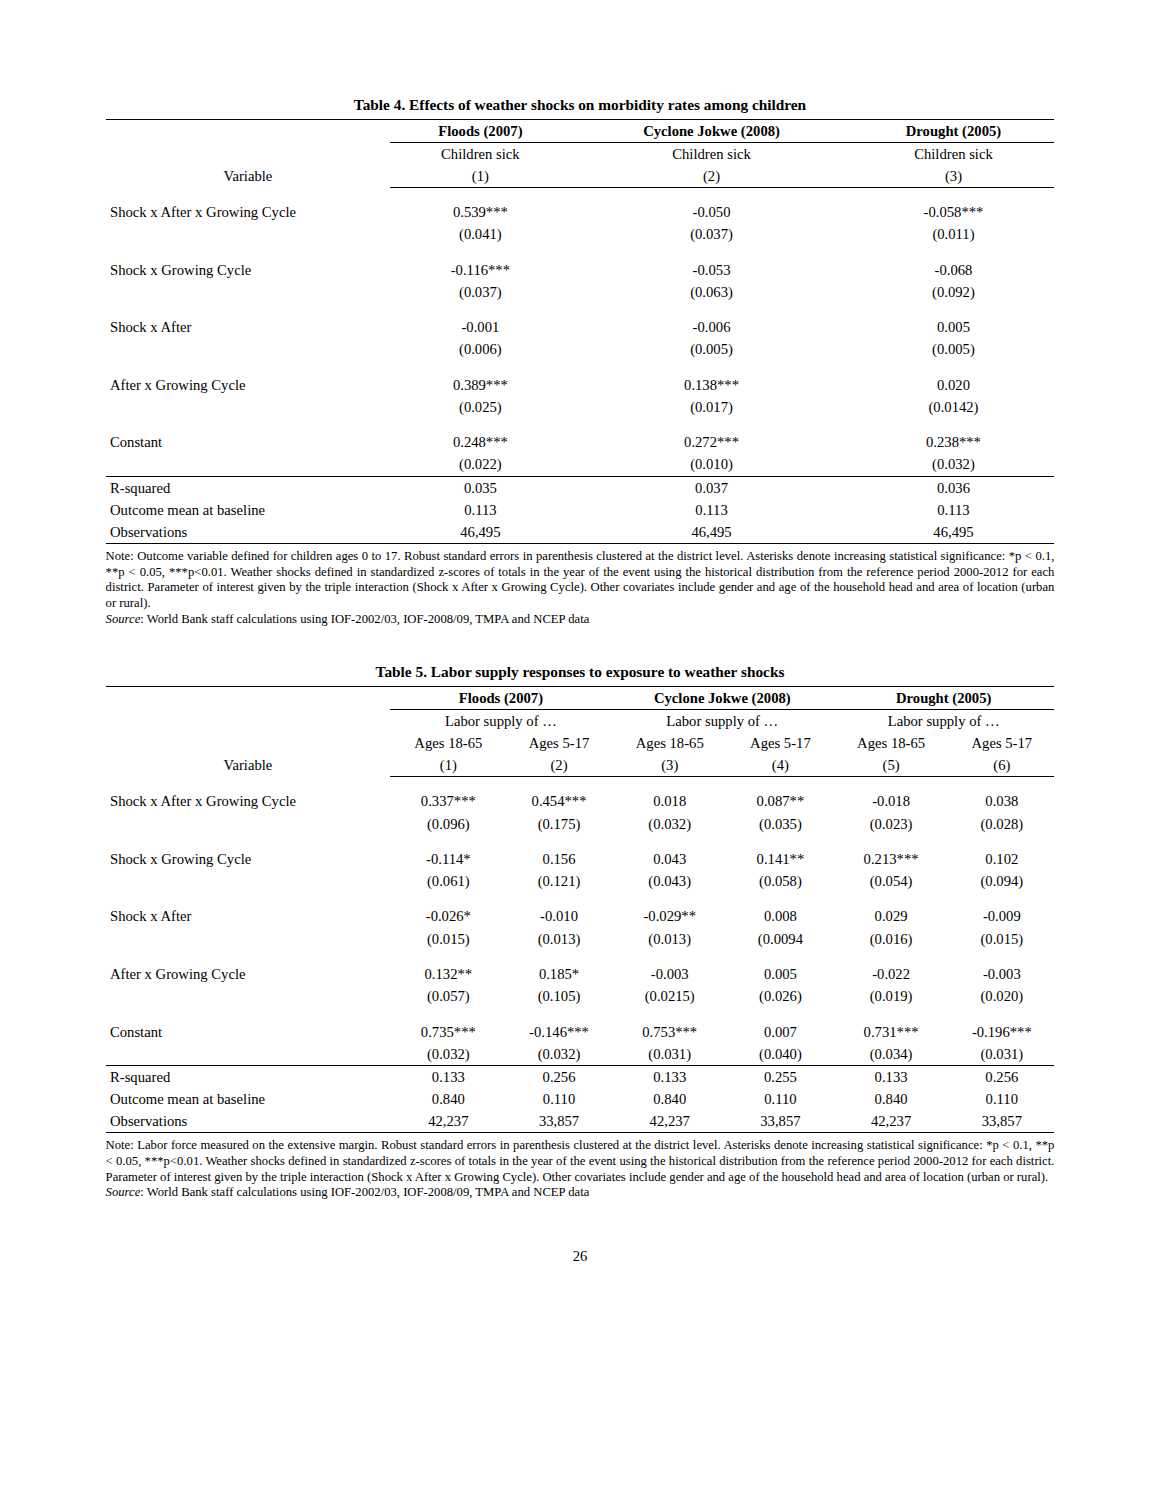Table 4. Effects of weather shocks on morbidity rates among children
| | Floods (2007) | Cyclone Jokwe (2008) | Drought (2005) |
| Variable | Children sick | Children sick | Children sick |
| (1) | (2) | (3) |
| Shock x After x Growing Cycle | 0.539*** | -0.050 | -0.058*** |
| | (0.041) | (0.037) | (0.011) |
| Shock x Growing Cycle | -0.116*** | -0.053 | -0.068 |
| | (0.037) | (0.063) | (0.092) |
| Shock x After | -0.001 | -0.006 | 0.005 |
| | (0.006) | (0.005) | (0.005) |
| After x Growing Cycle | 0.389*** | 0.138*** | 0.020 |
| | (0.025) | (0.017) | (0.0142) |
| Constant | 0.248*** | 0.272*** | 0.238*** |
| | (0.022) | (0.010) | (0.032) |
| R-squared | 0.035 | 0.037 | 0.036 |
| Outcome mean at baseline | 0.113 | 0.113 | 0.113 |
| Observations | 46,495 | 46,495 | 46,495 |
Note: Outcome variable defined for children ages 0 to 17. Robust standard errors in parenthesis clustered at the district level. Asterisks denote increasing statistical significance: *p < 0.1, **p < 0.05, ***p<0.01. Weather shocks defined in standardized z-scores of totals in the year of the event using the historical distribution from the reference period 2000-2012 for each district. Parameter of interest given by the triple interaction (Shock x After x Growing Cycle). Other covariates include gender and age of the household head and area of location (urban or rural).
Source: World Bank staff calculations using IOF-2002/03, IOF-2008/09, TMPA and NCEP data
Table 5. Labor supply responses to exposure to weather shocks
| | Floods (2007) | Cyclone Jokwe (2008) | Drought (2005) |
| | Labor supply of … | Labor supply of … | Labor supply of … |
| Variable | Ages 18-65 | Ages 5-17 | Ages 18-65 | Ages 5-17 | Ages 18-65 | Ages 5-17 |
| (1) | (2) | (3) | (4) | (5) | (6) |
| Shock x After x Growing Cycle | 0.337*** | 0.454*** | 0.018 | 0.087** | -0.018 | 0.038 |
| | (0.096) | (0.175) | (0.032) | (0.035) | (0.023) | (0.028) |
| Shock x Growing Cycle | -0.114* | 0.156 | 0.043 | 0.141** | 0.213*** | 0.102 |
| | (0.061) | (0.121) | (0.043) | (0.058) | (0.054) | (0.094) |
| Shock x After | -0.026* | -0.010 | -0.029** | 0.008 | 0.029 | -0.009 |
| | (0.015) | (0.013) | (0.013) | (0.0094 | (0.016) | (0.015) |
| After x Growing Cycle | 0.132** | 0.185* | -0.003 | 0.005 | -0.022 | -0.003 |
| | (0.057) | (0.105) | (0.0215) | (0.026) | (0.019) | (0.020) |
| Constant | 0.735*** | -0.146*** | 0.753*** | 0.007 | 0.731*** | -0.196*** |
| | (0.032) | (0.032) | (0.031) | (0.040) | (0.034) | (0.031) |
| R-squared | 0.133 | 0.256 | 0.133 | 0.255 | 0.133 | 0.256 |
| Outcome mean at baseline | 0.840 | 0.110 | 0.840 | 0.110 | 0.840 | 0.110 |
| Observations | 42,237 | 33,857 | 42,237 | 33,857 | 42,237 | 33,857 |
Note: Labor force measured on the extensive margin. Robust standard errors in parenthesis clustered at the district level. Asterisks denote increasing statistical significance: *p < 0.1, **p < 0.05, ***p<0.01. Weather shocks defined in standardized z-scores of totals in the year of the event using the historical distribution from the reference period 2000-2012 for each district. Parameter of interest given by the triple interaction (Shock x After x Growing Cycle). Other covariates include gender and age of the household head and area of location (urban or rural).
Source: World Bank staff calculations using IOF-2002/03, IOF-2008/09, TMPA and NCEP data
26